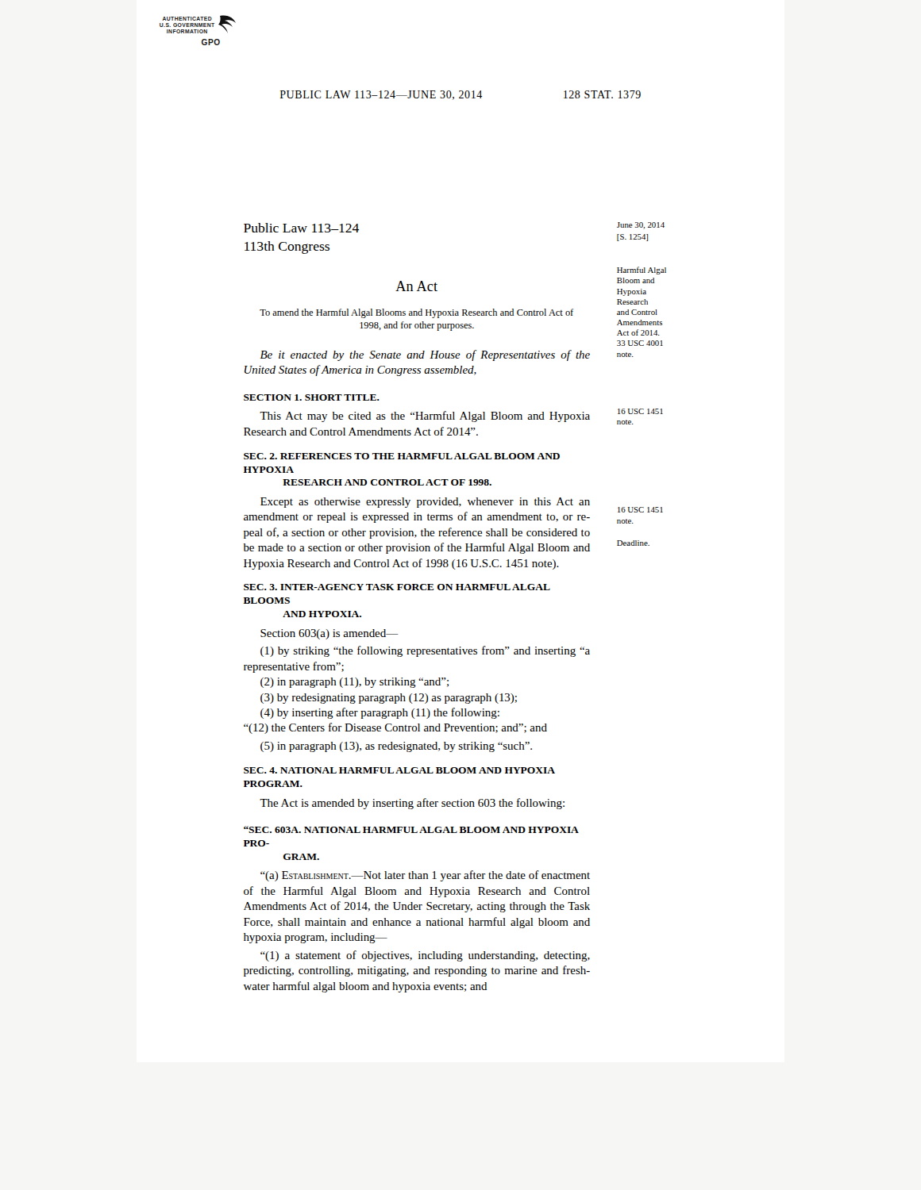AUTHENTICATED
U.S. GOVERNMENT
INFORMATION
GPO
PUBLIC LAW 113–124—JUNE 30, 2014128 STAT. 1379
June 30, 2014
[S. 1254]
Harmful Algal
Bloom and
Hypoxia
Research
and Control
Amendments
Act of 2014.
33 USC 4001
note.
16 USC 1451
note.
16 USC 1451
note.
Deadline.
Public Law 113–124
113th Congress
An Act
To amend the Harmful Algal Blooms and Hypoxia Research and Control Act of
1998, and for other purposes.
Be it enacted by the Senate and House of Representatives of the United States of America in Congress assembled,
SECTION 1. SHORT TITLE.
This Act may be cited as the “Harmful Algal Bloom and Hypoxia Research and Control Amendments Act of 2014”.
SEC. 2. REFERENCES TO THE HARMFUL ALGAL BLOOM AND HYPOXIARESEARCH AND CONTROL ACT OF 1998.
Except as otherwise expressly provided, whenever in this Act an amendment or repeal is expressed in terms of an amendment to, or repeal of, a section or other provision, the reference shall be considered to be made to a section or other provision of the Harmful Algal Bloom and Hypoxia Research and Control Act of 1998 (16 U.S.C. 1451 note).
SEC. 3. INTER-AGENCY TASK FORCE ON HARMFUL ALGAL BLOOMSAND HYPOXIA.
Section 603(a) is amended—
(1) by striking “the following representatives from” and inserting “a representative from”;
(2) in paragraph (11), by striking “and”;
(3) by redesignating paragraph (12) as paragraph (13);
(4) by inserting after paragraph (11) the following:
“(12) the Centers for Disease Control and Prevention; and”; and
(5) in paragraph (13), as redesignated, by striking “such”.
SEC. 4. NATIONAL HARMFUL ALGAL BLOOM AND HYPOXIA PROGRAM.
The Act is amended by inserting after section 603 the following:
“SEC. 603A. NATIONAL HARMFUL ALGAL BLOOM AND HYPOXIA PRO-GRAM.
“(a) Establishment.—Not later than 1 year after the date of enactment of the Harmful Algal Bloom and Hypoxia Research and Control Amendments Act of 2014, the Under Secretary, acting through the Task Force, shall maintain and enhance a national harmful algal bloom and hypoxia program, including—
“(1) a statement of objectives, including understanding, detecting, predicting, controlling, mitigating, and responding to marine and freshwater harmful algal bloom and hypoxia events; and